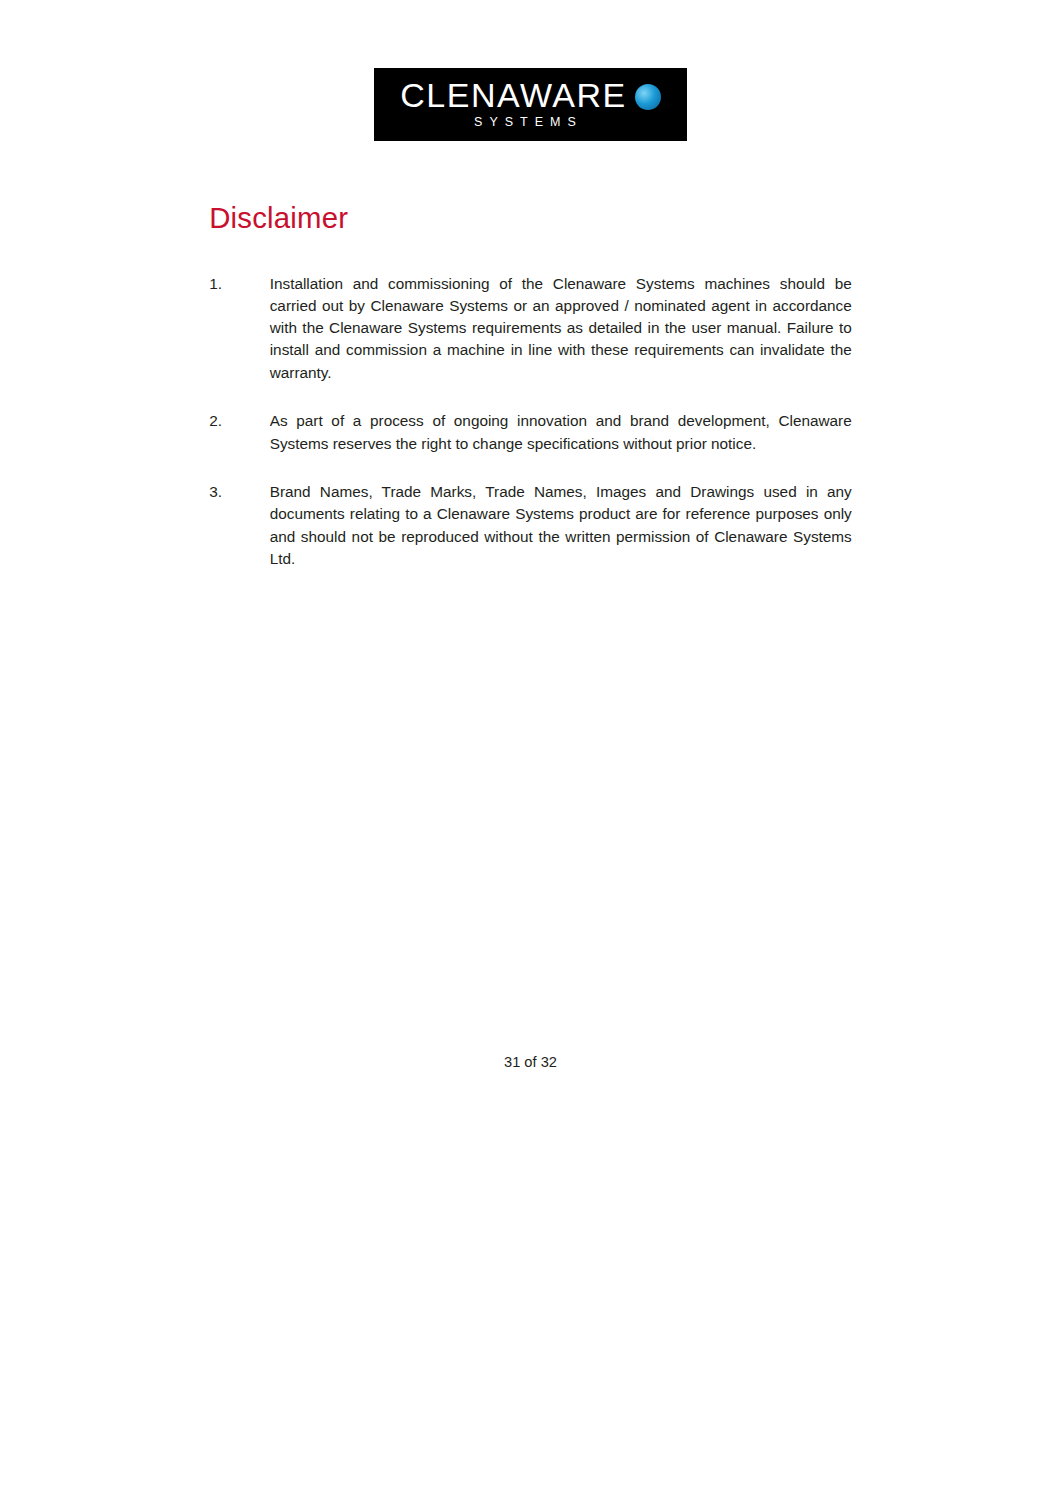CLENAWARE
SYSTEMS
Disclaimer
Installation and commissioning of the Clenaware Systems machines should be carried out by Clenaware Systems or an approved / nominated agent in accordance with the Clenaware Systems requirements as detailed in the user manual. Failure to install and commission a machine in line with these requirements can invalidate the warranty.
As part of a process of ongoing innovation and brand development, Clenaware Systems reserves the right to change specifications without prior notice.
Brand Names, Trade Marks, Trade Names, Images and Drawings used in any documents relating to a Clenaware Systems product are for reference purposes only and should not be reproduced without the written permission of Clenaware Systems Ltd.
31 of 32